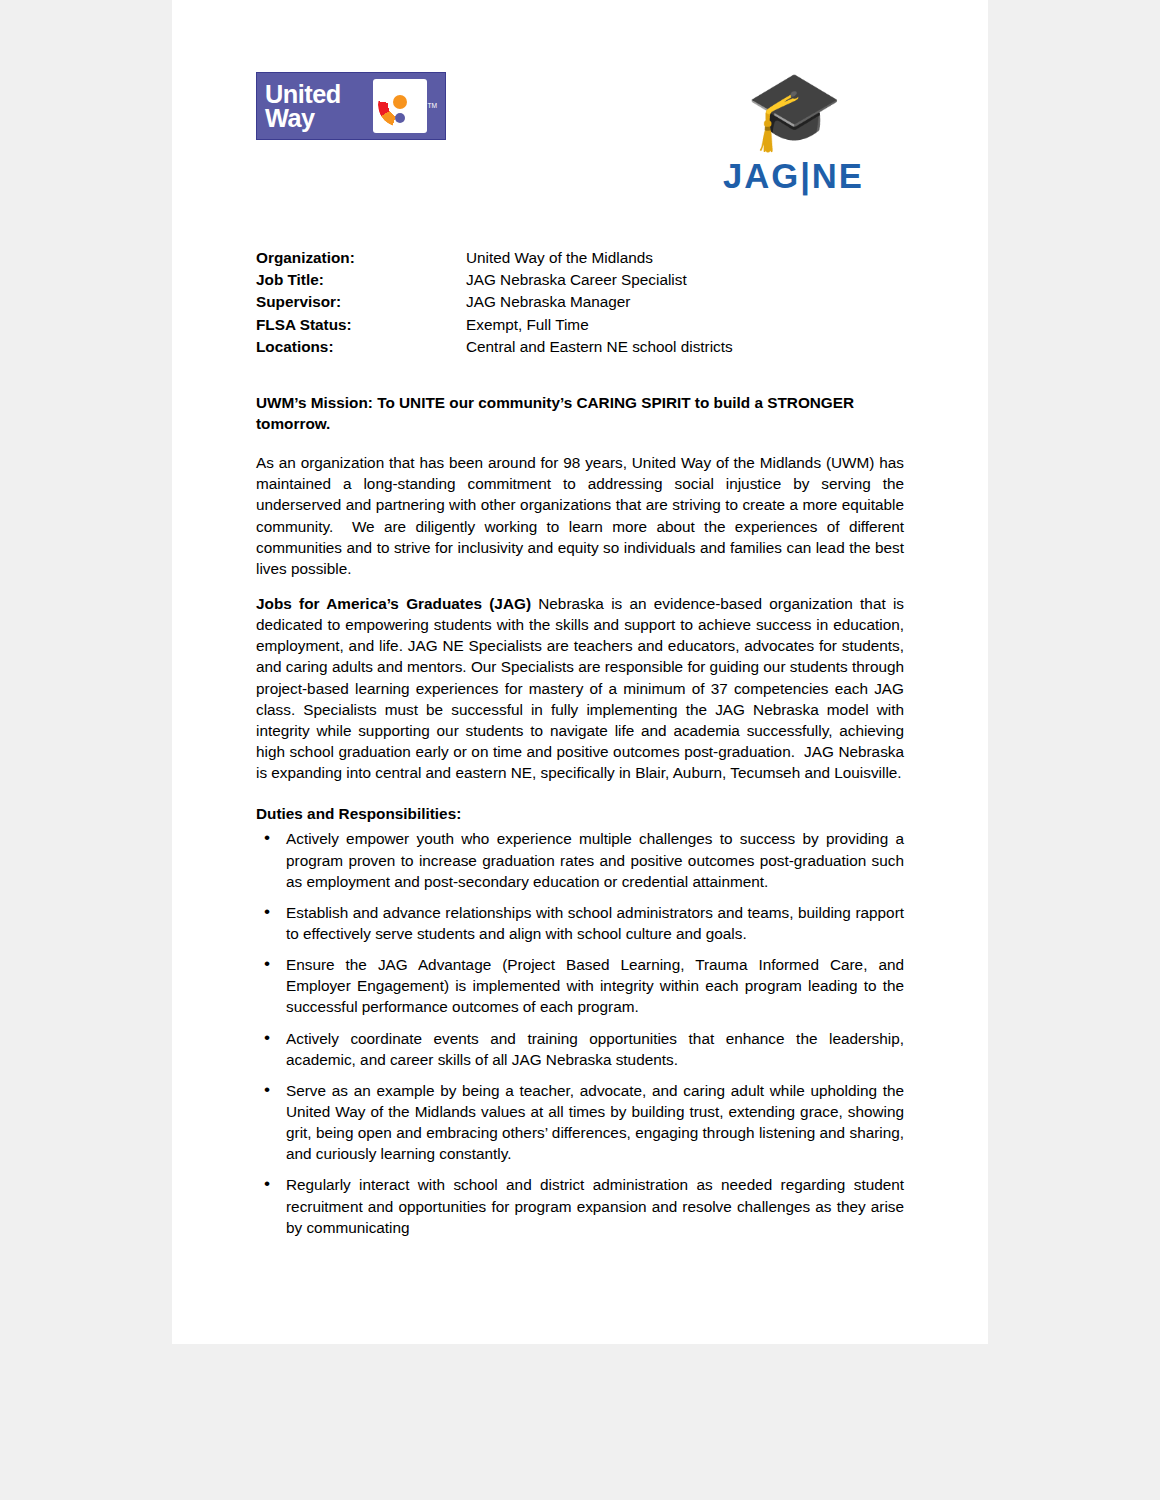United
Way
TM
🎓
JAG|NE
| Organization: | United Way of the Midlands |
| Job Title: | JAG Nebraska Career Specialist |
| Supervisor: | JAG Nebraska Manager |
| FLSA Status: | Exempt, Full Time |
| Locations: | Central and Eastern NE school districts |
UWM’s Mission: To UNITE our community’s CARING SPIRIT to build a STRONGER tomorrow.
As an organization that has been around for 98 years, United Way of the Midlands (UWM) has maintained a long-standing commitment to addressing social injustice by serving the underserved and partnering with other organizations that are striving to create a more equitable community. We are diligently working to learn more about the experiences of different communities and to strive for inclusivity and equity so individuals and families can lead the best lives possible.
Jobs for America’s Graduates (JAG) Nebraska is an evidence-based organization that is dedicated to empowering students with the skills and support to achieve success in education, employment, and life. JAG NE Specialists are teachers and educators, advocates for students, and caring adults and mentors. Our Specialists are responsible for guiding our students through project-based learning experiences for mastery of a minimum of 37 competencies each JAG class. Specialists must be successful in fully implementing the JAG Nebraska model with integrity while supporting our students to navigate life and academia successfully, achieving high school graduation early or on time and positive outcomes post-graduation. JAG Nebraska is expanding into central and eastern NE, specifically in Blair, Auburn, Tecumseh and Louisville.
Duties and Responsibilities:
Actively empower youth who experience multiple challenges to success by providing a program proven to increase graduation rates and positive outcomes post-graduation such as employment and post-secondary education or credential attainment.
Establish and advance relationships with school administrators and teams, building rapport to effectively serve students and align with school culture and goals.
Ensure the JAG Advantage (Project Based Learning, Trauma Informed Care, and Employer Engagement) is implemented with integrity within each program leading to the successful performance outcomes of each program.
Actively coordinate events and training opportunities that enhance the leadership, academic, and career skills of all JAG Nebraska students.
Serve as an example by being a teacher, advocate, and caring adult while upholding the United Way of the Midlands values at all times by building trust, extending grace, showing grit, being open and embracing others’ differences, engaging through listening and sharing, and curiously learning constantly.
Regularly interact with school and district administration as needed regarding student recruitment and opportunities for program expansion and resolve challenges as they arise by communicating